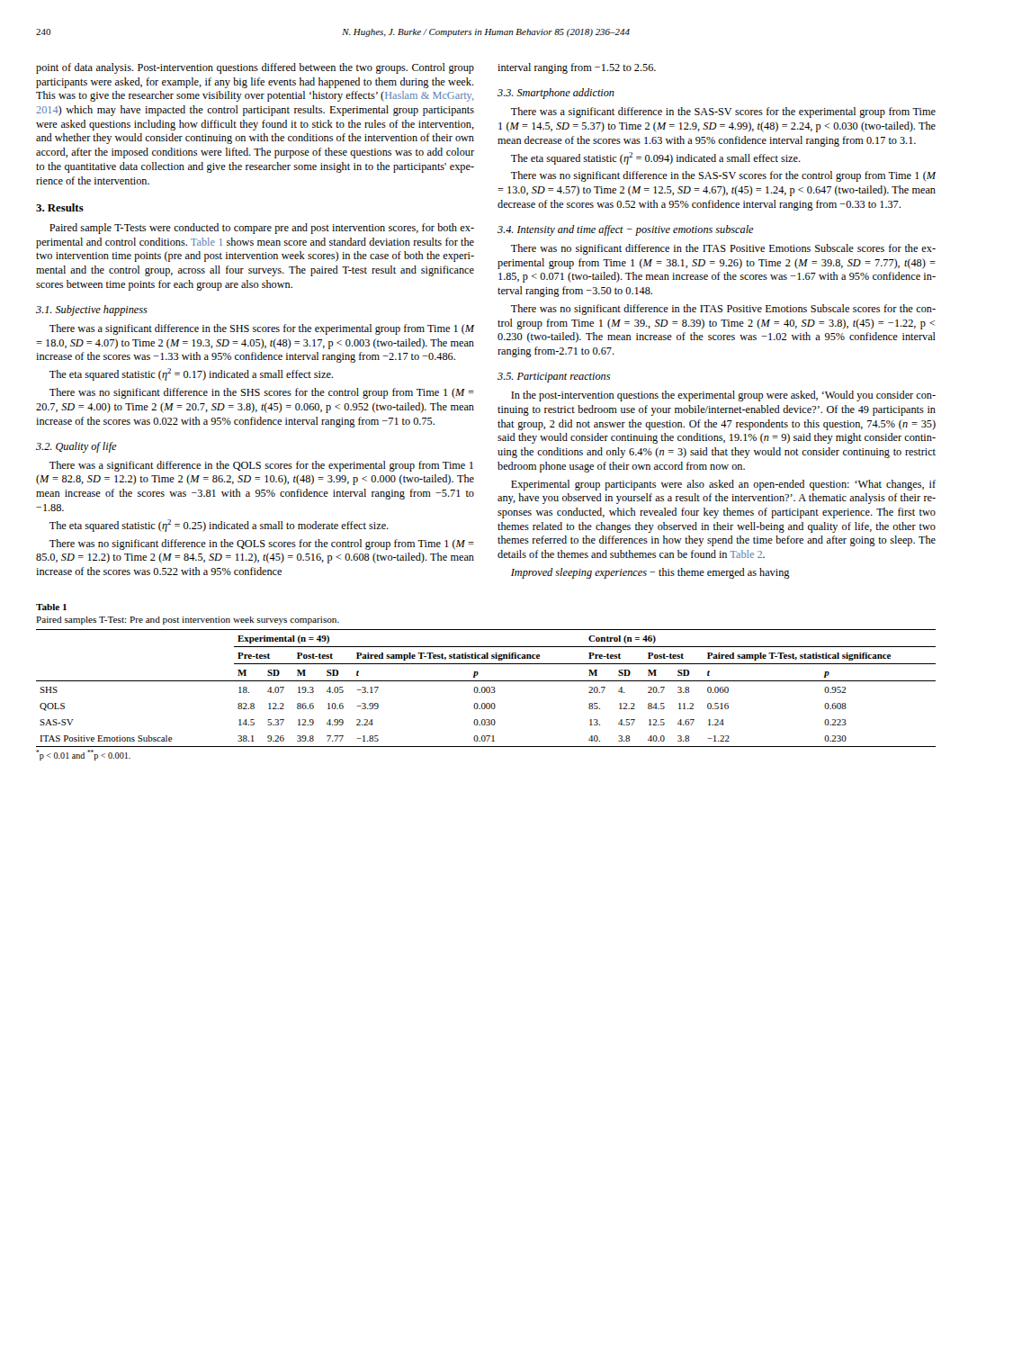240 N. Hughes, J. Burke / Computers in Human Behavior 85 (2018) 236–244
point of data analysis. Post-intervention questions differed between the two groups. Control group participants were asked, for example, if any big life events had happened to them during the week. This was to give the researcher some visibility over potential ‘history effects’ (Haslam & McGarty, 2014) which may have impacted the control participant results. Experimental group participants were asked questions including how difficult they found it to stick to the rules of the intervention, and whether they would consider continuing on with the conditions of the intervention of their own accord, after the imposed conditions were lifted. The purpose of these questions was to add colour to the quantitative data collection and give the researcher some insight in to the participants' experience of the intervention.
3. Results
Paired sample T-Tests were conducted to compare pre and post intervention scores, for both experimental and control conditions. Table 1 shows mean score and standard deviation results for the two intervention time points (pre and post intervention week scores) in the case of both the experimental and the control group, across all four surveys. The paired T-test result and significance scores between time points for each group are also shown.
3.1. Subjective happiness
There was a significant difference in the SHS scores for the experimental group from Time 1 (M = 18.0, SD = 4.07) to Time 2 (M = 19.3, SD = 4.05), t(48) = 3.17, p < 0.003 (two-tailed). The mean increase of the scores was −1.33 with a 95% confidence interval ranging from −2.17 to −0.486.
The eta squared statistic (η2 = 0.17) indicated a small effect size.
There was no significant difference in the SHS scores for the control group from Time 1 (M = 20.7, SD = 4.00) to Time 2 (M = 20.7, SD = 3.8), t(45) = 0.060, p < 0.952 (two-tailed). The mean increase of the scores was 0.022 with a 95% confidence interval ranging from −71 to 0.75.
3.2. Quality of life
There was a significant difference in the QOLS scores for the experimental group from Time 1 (M = 82.8, SD = 12.2) to Time 2 (M = 86.2, SD = 10.6), t(48) = 3.99, p < 0.000 (two-tailed). The mean increase of the scores was −3.81 with a 95% confidence interval ranging from −5.71 to −1.88.
The eta squared statistic (η2 = 0.25) indicated a small to moderate effect size.
There was no significant difference in the QOLS scores for the control group from Time 1 (M = 85.0, SD = 12.2) to Time 2 (M = 84.5, SD = 11.2), t(45) = 0.516, p < 0.608 (two-tailed). The mean increase of the scores was 0.522 with a 95% confidence
interval ranging from −1.52 to 2.56.
3.3. Smartphone addiction
There was a significant difference in the SAS-SV scores for the experimental group from Time 1 (M = 14.5, SD = 5.37) to Time 2 (M = 12.9, SD = 4.99), t(48) = 2.24, p < 0.030 (two-tailed). The mean decrease of the scores was 1.63 with a 95% confidence interval ranging from 0.17 to 3.1.
The eta squared statistic (η2 = 0.094) indicated a small effect size.
There was no significant difference in the SAS-SV scores for the control group from Time 1 (M = 13.0, SD = 4.57) to Time 2 (M = 12.5, SD = 4.67), t(45) = 1.24, p < 0.647 (two-tailed). The mean decrease of the scores was 0.52 with a 95% confidence interval ranging from −0.33 to 1.37.
3.4. Intensity and time affect − positive emotions subscale
There was no significant difference in the ITAS Positive Emotions Subscale scores for the experimental group from Time 1 (M = 38.1, SD = 9.26) to Time 2 (M = 39.8, SD = 7.77), t(48) = 1.85, p < 0.071 (two-tailed). The mean increase of the scores was −1.67 with a 95% confidence interval ranging from −3.50 to 0.148.
There was no significant difference in the ITAS Positive Emotions Subscale scores for the control group from Time 1 (M = 39., SD = 8.39) to Time 2 (M = 40, SD = 3.8), t(45) = −1.22, p < 0.230 (two-tailed). The mean increase of the scores was −1.02 with a 95% confidence interval ranging from-2.71 to 0.67.
3.5. Participant reactions
In the post-intervention questions the experimental group were asked, ‘Would you consider continuing to restrict bedroom use of your mobile/internet-enabled device?’. Of the 49 participants in that group, 2 did not answer the question. Of the 47 respondents to this question, 74.5% (n = 35) said they would consider continuing the conditions, 19.1% (n = 9) said they might consider continuing the conditions and only 6.4% (n = 3) said that they would not consider continuing to restrict bedroom phone usage of their own accord from now on.
Experimental group participants were also asked an open-ended question: ‘What changes, if any, have you observed in yourself as a result of the intervention?’. A thematic analysis of their responses was conducted, which revealed four key themes of participant experience. The first two themes related to the changes they observed in their well-being and quality of life, the other two themes referred to the differences in how they spend the time before and after going to sleep. The details of the themes and subthemes can be found in Table 2.
Improved sleeping experiences − this theme emerged as having
Table 1 Paired samples T-Test: Pre and post intervention week surveys comparison.
| | Experimental (n = 49) | Control (n = 46) |
| --- | --- | --- |
| | Pre-test | Post-test | Paired sample T-Test, statistical significance | Pre-test | Post-test | Paired sample T-Test, statistical significance |
| | M | SD | M | SD | t | p | M | SD | M | SD | t | p |
| SHS | 18. | 4.07 | 19.3 | 4.05 | −3.17 | 0.003 | 20.7 | 4. | 20.7 | 3.8 | 0.060 | 0.952 |
| QOLS | 82.8 | 12.2 | 86.6 | 10.6 | −3.99 | 0.000 | 85. | 12.2 | 84.5 | 11.2 | 0.516 | 0.608 |
| SAS-SV | 14.5 | 5.37 | 12.9 | 4.99 | 2.24 | 0.030 | 13. | 4.57 | 12.5 | 4.67 | 1.24 | 0.223 |
| ITAS Positive Emotions Subscale | 38.1 | 9.26 | 39.8 | 7.77 | −1.85 | 0.071 | 40. | 3.8 | 40.0 | 3.8 | −1.22 | 0.230 |
*p < 0.01 and **p < 0.001.